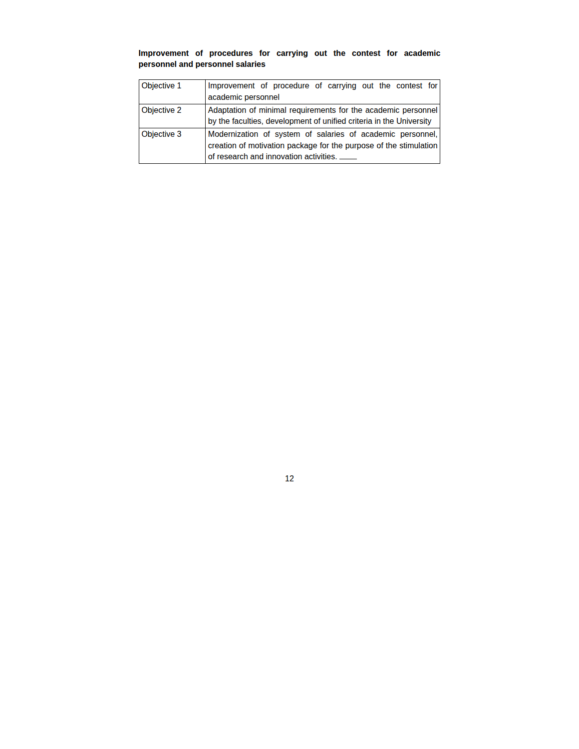Improvement of procedures for carrying out the contest for academic personnel and personnel salaries
| Objective 1 | Improvement of procedure of carrying out the contest for academic personnel |
| Objective 2 | Adaptation of minimal requirements for the academic personnel by the faculties, development of unified criteria in the University |
| Objective 3 | Modernization of system of salaries of academic personnel, creation of motivation package for the purpose of the stimulation of research and innovation activities. |
12